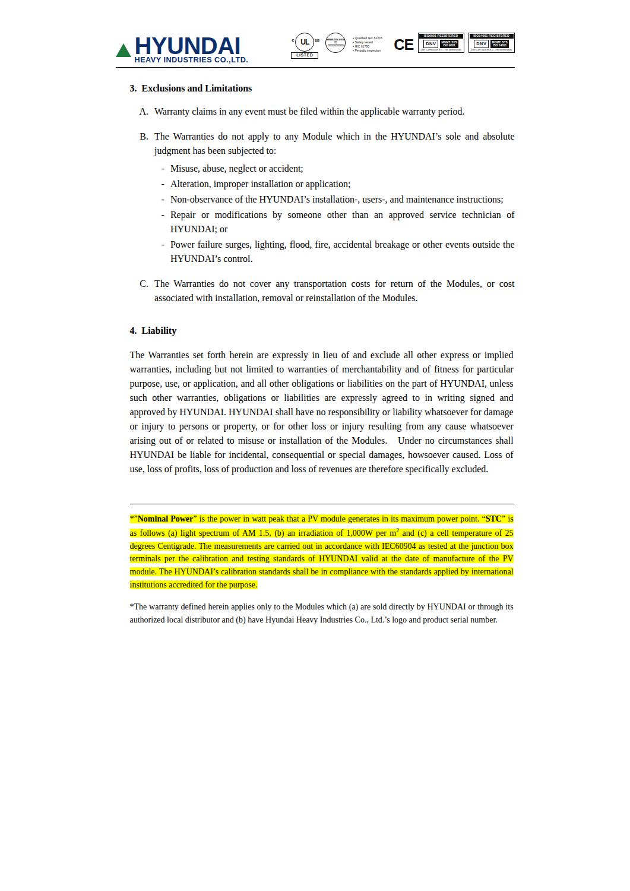HYUNDAI HEAVY INDUSTRIES CO.,LTD.
c ULus
LISTED
www.tuv.com
ID 0000000000
Qualified IEC 61215
Safety tested
IEC 61730
Periodic inspection
CE
ISO9001 REGISTERED
DNV
MGMT. SYS
ISO 9001
DNV Certification B.V., The Netherlands
ISO14001 REGISTERED
DNV
MGMT. SYS
ISO 14001
DNV Cert Sust en B.V., The Netherlands
3. Exclusions and Limitations
Warranty claims in any event must be filed within the applicable warranty period.
The Warranties do not apply to any Module which in the HYUNDAI’s sole and absolute judgment has been subjected to:
Misuse, abuse, neglect or accident;
Alteration, improper installation or application;
Non-observance of the HYUNDAI’s installation-, users-, and maintenance instructions;
Repair or modifications by someone other than an approved service technician of HYUNDAI; or
Power failure surges, lighting, flood, fire, accidental breakage or other events outside the HYUNDAI’s control.
The Warranties do not cover any transportation costs for return of the Modules, or cost associated with installation, removal or reinstallation of the Modules.
4. Liability
The Warranties set forth herein are expressly in lieu of and exclude all other express or implied warranties, including but not limited to warranties of merchantability and of fitness for particular purpose, use, or application, and all other obligations or liabilities on the part of HYUNDAI, unless such other warranties, obligations or liabilities are expressly agreed to in writing signed and approved by HYUNDAI. HYUNDAI shall have no responsibility or liability whatsoever for damage or injury to persons or property, or for other loss or injury resulting from any cause whatsoever arising out of or related to misuse or installation of the Modules. Under no circumstances shall HYUNDAI be liable for incidental, consequential or special damages, howsoever caused. Loss of use, loss of profits, loss of production and loss of revenues are therefore specifically excluded.
*”Nominal Power” is the power in watt peak that a PV module generates in its maximum power point. “STC” is as follows (a) light spectrum of AM 1.5, (b) an irradiation of 1,000W per m2 and (c) a cell temperature of 25 degrees Centigrade. The measurements are carried out in accordance with IEC60904 as tested at the junction box terminals per the calibration and testing standards of HYUNDAI valid at the date of manufacture of the PV module. The HYUNDAI’s calibration standards shall be in compliance with the standards applied by international institutions accredited for the purpose.
*The warranty defined herein applies only to the Modules which (a) are sold directly by HYUNDAI or through its authorized local distributor and (b) have Hyundai Heavy Industries Co., Ltd.’s logo and product serial number.